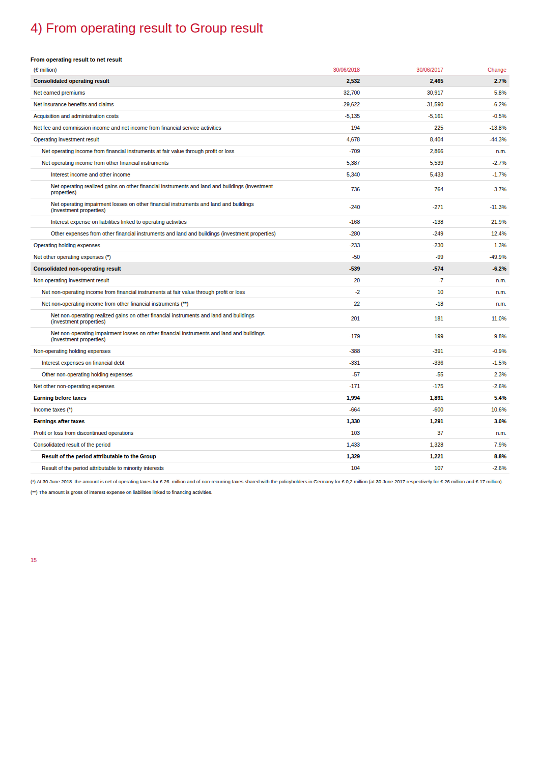4) From operating result to Group result
From operating result to net result
| (€ million) | 30/06/2018 | 30/06/2017 | Change |
| --- | --- | --- | --- |
| Consolidated operating result | 2,532 | 2,465 | 2.7% |
| Net earned premiums | 32,700 | 30,917 | 5.8% |
| Net insurance benefits and claims | -29,622 | -31,590 | -6.2% |
| Acquisition and administration costs | -5,135 | -5,161 | -0.5% |
| Net fee and commission income and net income from financial service activities | 194 | 225 | -13.8% |
| Operating investment result | 4,678 | 8,404 | -44.3% |
| Net operating income from financial instruments at fair value through profit or loss | -709 | 2,866 | n.m. |
| Net operating income from other financial instruments | 5,387 | 5,539 | -2.7% |
| Interest income and other income | 5,340 | 5,433 | -1.7% |
| Net operating realized gains on other financial instruments and land and buildings (investment properties) | 736 | 764 | -3.7% |
| Net operating impairment losses on other financial instruments and land and buildings (investment properties) | -240 | -271 | -11.3% |
| Interest expense on liabilities linked to operating activities | -168 | -138 | 21.9% |
| Other expenses from other financial instruments and land and buildings (investment properties) | -280 | -249 | 12.4% |
| Operating holding expenses | -233 | -230 | 1.3% |
| Net other operating expenses (*) | -50 | -99 | -49.9% |
| Consolidated non-operating result | -539 | -574 | -6.2% |
| Non operating investment result | 20 | -7 | n.m. |
| Net non-operating income from financial instruments at fair value through profit or loss | -2 | 10 | n.m. |
| Net non-operating income from other financial instruments (**) | 22 | -18 | n.m. |
| Net non-operating realized gains on other financial instruments and land and buildings (investment properties) | 201 | 181 | 11.0% |
| Net non-operating impairment losses on other financial instruments and land and buildings (investment properties) | -179 | -199 | -9.8% |
| Non-operating holding expenses | -388 | -391 | -0.9% |
| Interest expenses on financial debt | -331 | -336 | -1.5% |
| Other non-operating holding expenses | -57 | -55 | 2.3% |
| Net other non-operating expenses | -171 | -175 | -2.6% |
| Earning before taxes | 1,994 | 1,891 | 5.4% |
| Income taxes (*) | -664 | -600 | 10.6% |
| Earnings after taxes | 1,330 | 1,291 | 3.0% |
| Profit or loss from discontinued operations | 103 | 37 | n.m. |
| Consolidated result of the period | 1,433 | 1,328 | 7.9% |
| Result of the period attributable to the Group | 1,329 | 1,221 | 8.8% |
| Result of the period attributable to minority interests | 104 | 107 | -2.6% |
(*) At 30 June 2018 the amount is net of operating taxes for € 26 million and of non-recurring taxes shared with the policyholders in Germany for € 0,2 million (at 30 June 2017 respectively for € 26 million and € 17 million).
(**) The amount is gross of interest expense on liabilities linked to financing activities.
15